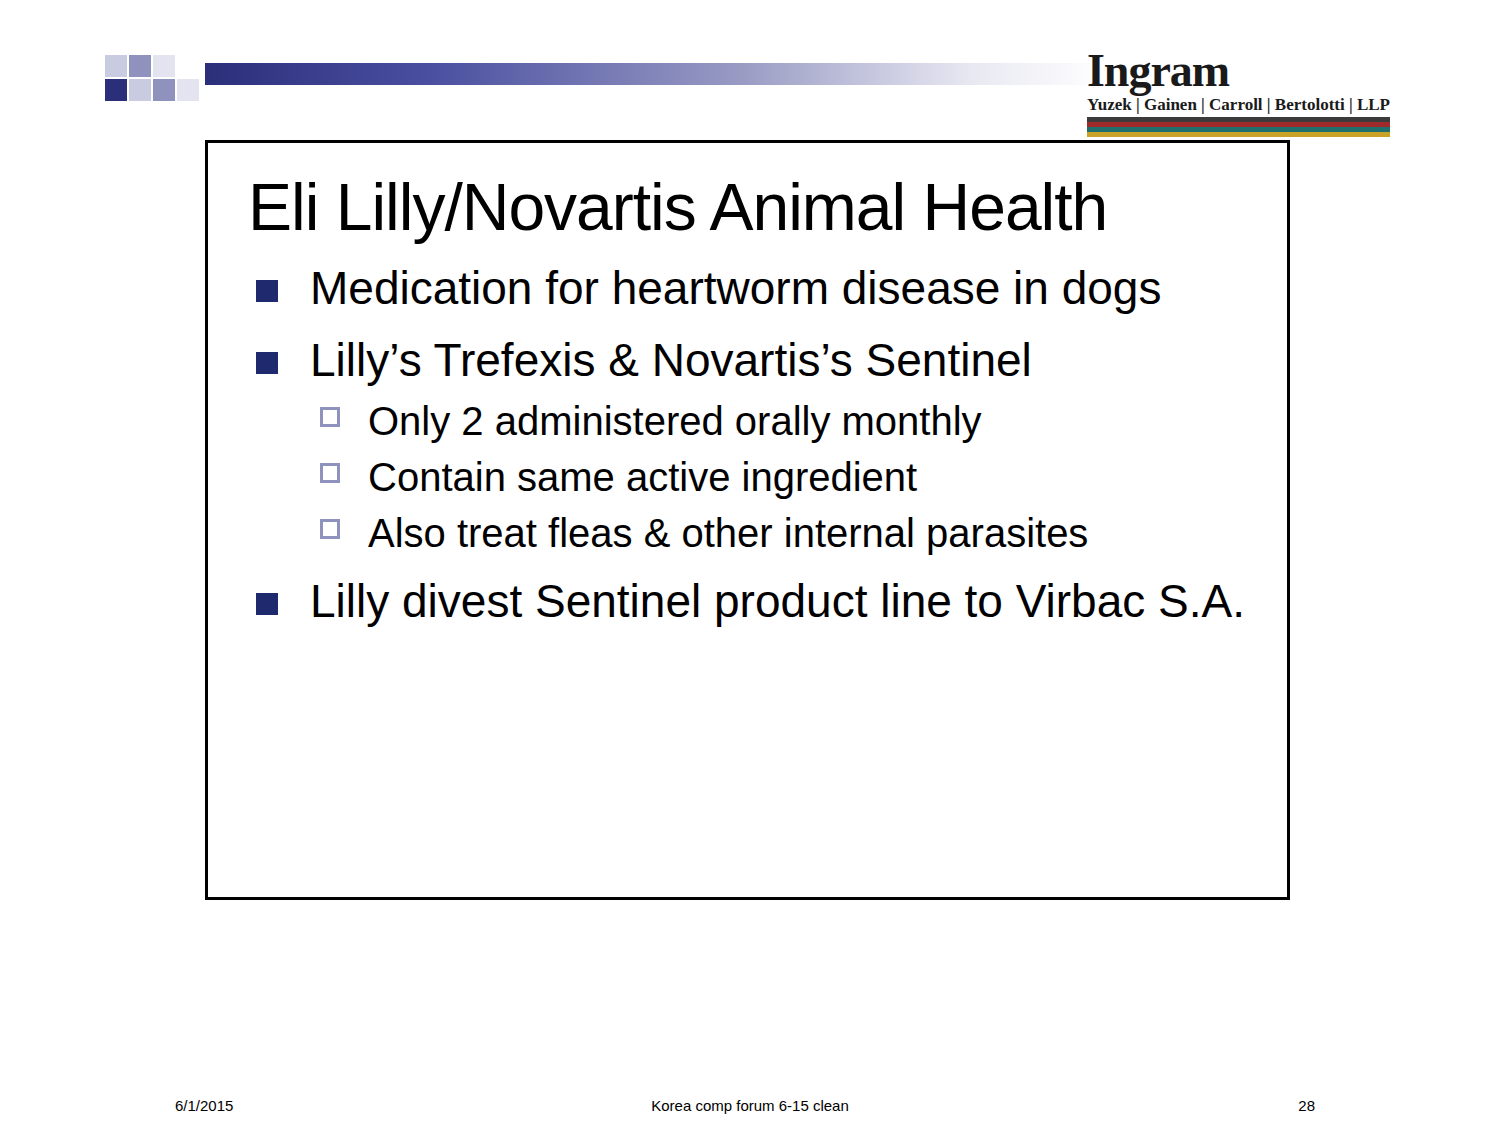Ingram
Yuzek | Gainen | Carroll | Bertolotti | LLP
Eli Lilly/Novartis Animal Health
Medication for heartworm disease in dogs
Lilly’s Trefexis & Novartis’s Sentinel
Only 2 administered orally monthly
Contain same active ingredient
Also treat fleas & other internal parasites
Lilly divest Sentinel product line to Virbac S.A.
6/1/2015 Korea comp forum 6-15 clean 28